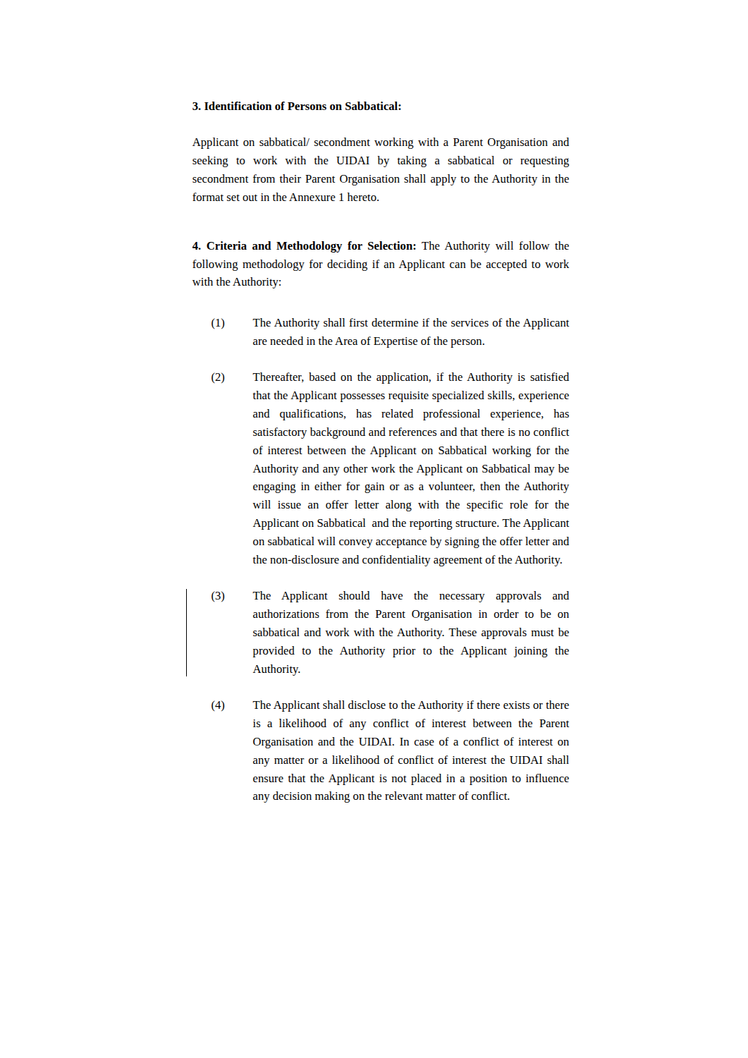3. Identification of Persons on Sabbatical:
Applicant on sabbatical/ secondment working with a Parent Organisation and seeking to work with the UIDAI by taking a sabbatical or requesting secondment from their Parent Organisation shall apply to the Authority in the format set out in the Annexure 1 hereto.
4. Criteria and Methodology for Selection: The Authority will follow the following methodology for deciding if an Applicant can be accepted to work with the Authority:
The Authority shall first determine if the services of the Applicant are needed in the Area of Expertise of the person.
Thereafter, based on the application, if the Authority is satisfied that the Applicant possesses requisite specialized skills, experience and qualifications, has related professional experience, has satisfactory background and references and that there is no conflict of interest between the Applicant on Sabbatical working for the Authority and any other work the Applicant on Sabbatical may be engaging in either for gain or as a volunteer, then the Authority will issue an offer letter along with the specific role for the Applicant on Sabbatical and the reporting structure. The Applicant on sabbatical will convey acceptance by signing the offer letter and the non-disclosure and confidentiality agreement of the Authority.
The Applicant should have the necessary approvals and authorizations from the Parent Organisation in order to be on sabbatical and work with the Authority. These approvals must be provided to the Authority prior to the Applicant joining the Authority.
The Applicant shall disclose to the Authority if there exists or there is a likelihood of any conflict of interest between the Parent Organisation and the UIDAI. In case of a conflict of interest on any matter or a likelihood of conflict of interest the UIDAI shall ensure that the Applicant is not placed in a position to influence any decision making on the relevant matter of conflict.